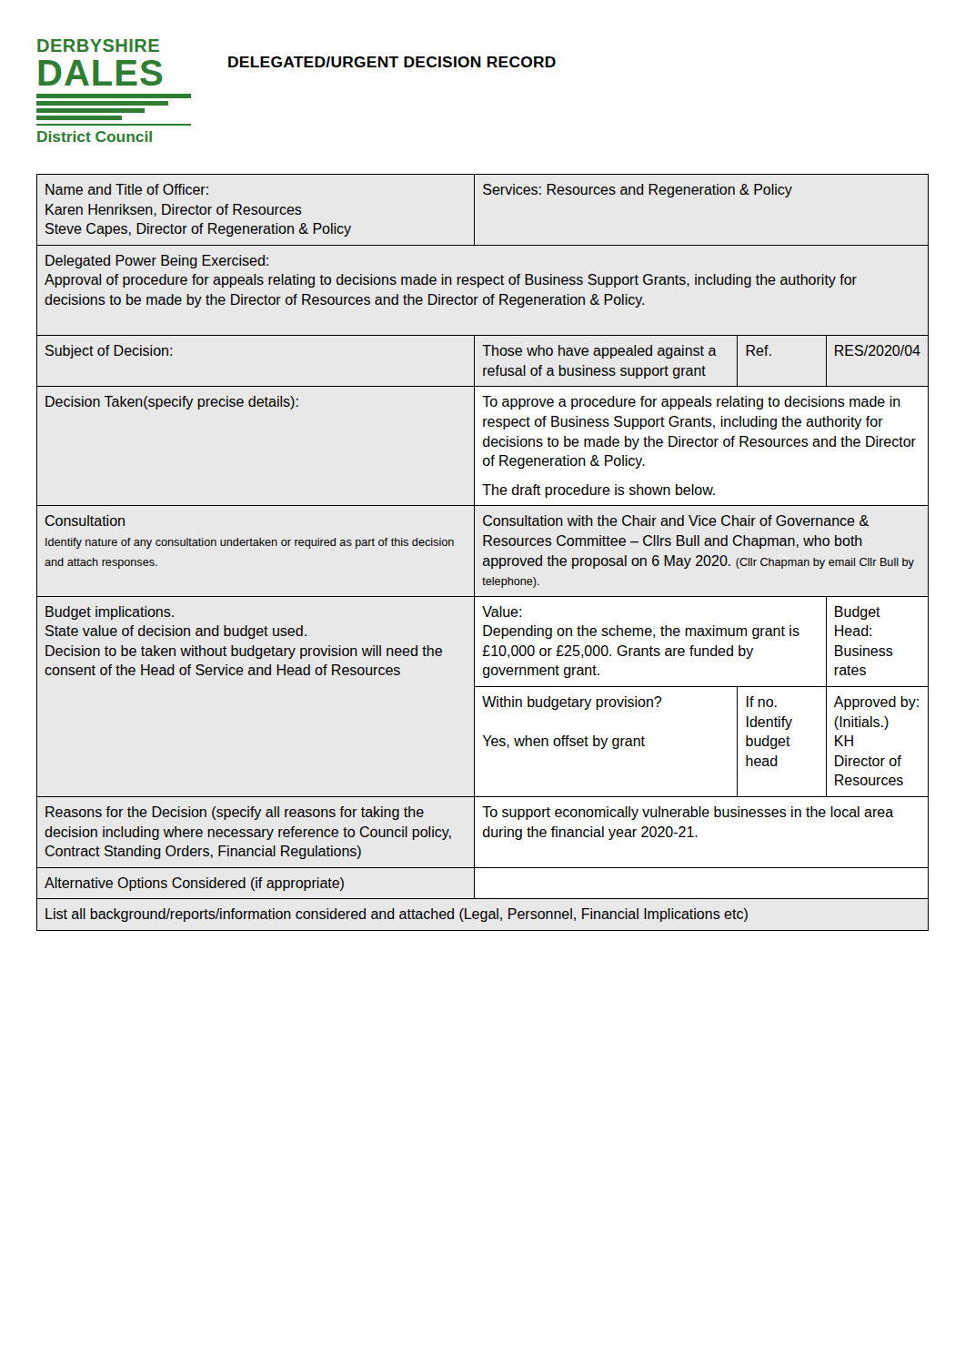DERBYSHIRE
DALES
District Council
DELEGATED/URGENT DECISION RECORD
| Name and Title of Officer: Karen Henriksen, Director of Resources Steve Capes, Director of Regeneration & Policy | Services: Resources and Regeneration & Policy |
| Delegated Power Being Exercised: Approval of procedure for appeals relating to decisions made in respect of Business Support Grants, including the authority for decisions to be made by the Director of Resources and the Director of Regeneration & Policy. |
| Subject of Decision: | Those who have appealed against a refusal of a business support grant | Ref. | RES/2020/04 |
| Decision Taken(specify precise details): | To approve a procedure for appeals relating to decisions made in respect of Business Support Grants, including the authority for decisions to be made by the Director of Resources and the Director of Regeneration & Policy. The draft procedure is shown below. |
| Consultation Identify nature of any consultation undertaken or required as part of this decision and attach responses. | Consultation with the Chair and Vice Chair of Governance & Resources Committee – Cllrs Bull and Chapman, who both approved the proposal on 6 May 2020. (Cllr Chapman by email Cllr Bull by telephone). |
| Budget implications. State value of decision and budget used. Decision to be taken without budgetary provision will need the consent of the Head of Service and Head of Resources | Value: Depending on the scheme, the maximum grant is £10,000 or £25,000. Grants are funded by government grant. | Budget Head: Business rates |
| Within budgetary provision? Yes, when offset by grant | If no. Identify budget head | Approved by: (Initials.) KH Director of Resources |
| Reasons for the Decision (specify all reasons for taking the decision including where necessary reference to Council policy, Contract Standing Orders, Financial Regulations) | To support economically vulnerable businesses in the local area during the financial year 2020-21. |
| Alternative Options Considered (if appropriate) | |
| List all background/reports/information considered and attached (Legal, Personnel, Financial Implications etc) |